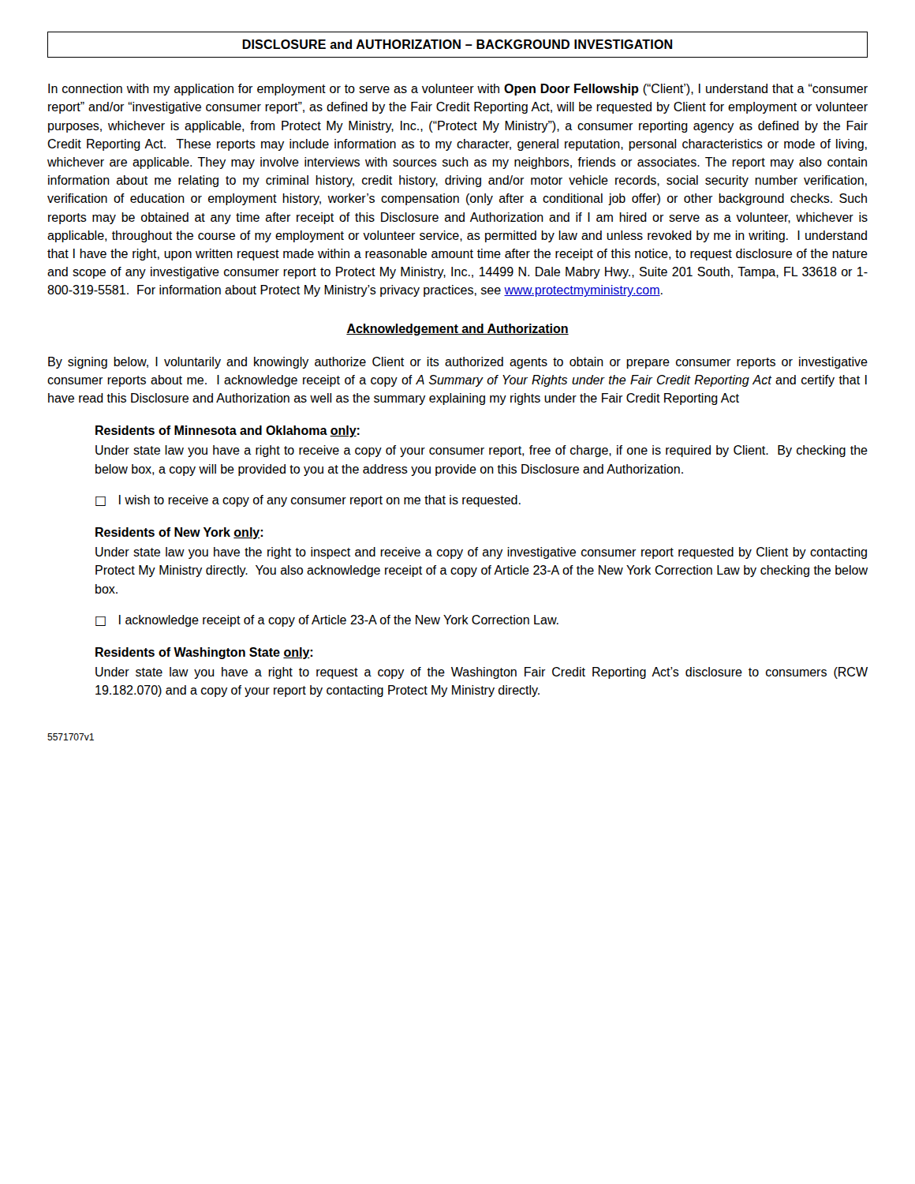DISCLOSURE and AUTHORIZATION – BACKGROUND INVESTIGATION
In connection with my application for employment or to serve as a volunteer with Open Door Fellowship (“Client’), I understand that a “consumer report” and/or “investigative consumer report”, as defined by the Fair Credit Reporting Act, will be requested by Client for employment or volunteer purposes, whichever is applicable, from Protect My Ministry, Inc., (“Protect My Ministry”), a consumer reporting agency as defined by the Fair Credit Reporting Act. These reports may include information as to my character, general reputation, personal characteristics or mode of living, whichever are applicable. They may involve interviews with sources such as my neighbors, friends or associates. The report may also contain information about me relating to my criminal history, credit history, driving and/or motor vehicle records, social security number verification, verification of education or employment history, worker’s compensation (only after a conditional job offer) or other background checks. Such reports may be obtained at any time after receipt of this Disclosure and Authorization and if I am hired or serve as a volunteer, whichever is applicable, throughout the course of my employment or volunteer service, as permitted by law and unless revoked by me in writing. I understand that I have the right, upon written request made within a reasonable amount time after the receipt of this notice, to request disclosure of the nature and scope of any investigative consumer report to Protect My Ministry, Inc., 14499 N. Dale Mabry Hwy., Suite 201 South, Tampa, FL 33618 or 1-800-319-5581. For information about Protect My Ministry’s privacy practices, see www.protectmyministry.com.
Acknowledgement and Authorization
By signing below, I voluntarily and knowingly authorize Client or its authorized agents to obtain or prepare consumer reports or investigative consumer reports about me. I acknowledge receipt of a copy of A Summary of Your Rights under the Fair Credit Reporting Act and certify that I have read this Disclosure and Authorization as well as the summary explaining my rights under the Fair Credit Reporting Act
Residents of Minnesota and Oklahoma only:
Under state law you have a right to receive a copy of your consumer report, free of charge, if one is required by Client. By checking the below box, a copy will be provided to you at the address you provide on this Disclosure and Authorization.
□ I wish to receive a copy of any consumer report on me that is requested.
Residents of New York only:
Under state law you have the right to inspect and receive a copy of any investigative consumer report requested by Client by contacting Protect My Ministry directly. You also acknowledge receipt of a copy of Article 23-A of the New York Correction Law by checking the below box.
□ I acknowledge receipt of a copy of Article 23-A of the New York Correction Law.
Residents of Washington State only:
Under state law you have a right to request a copy of the Washington Fair Credit Reporting Act’s disclosure to consumers (RCW 19.182.070) and a copy of your report by contacting Protect My Ministry directly.
5571707v1